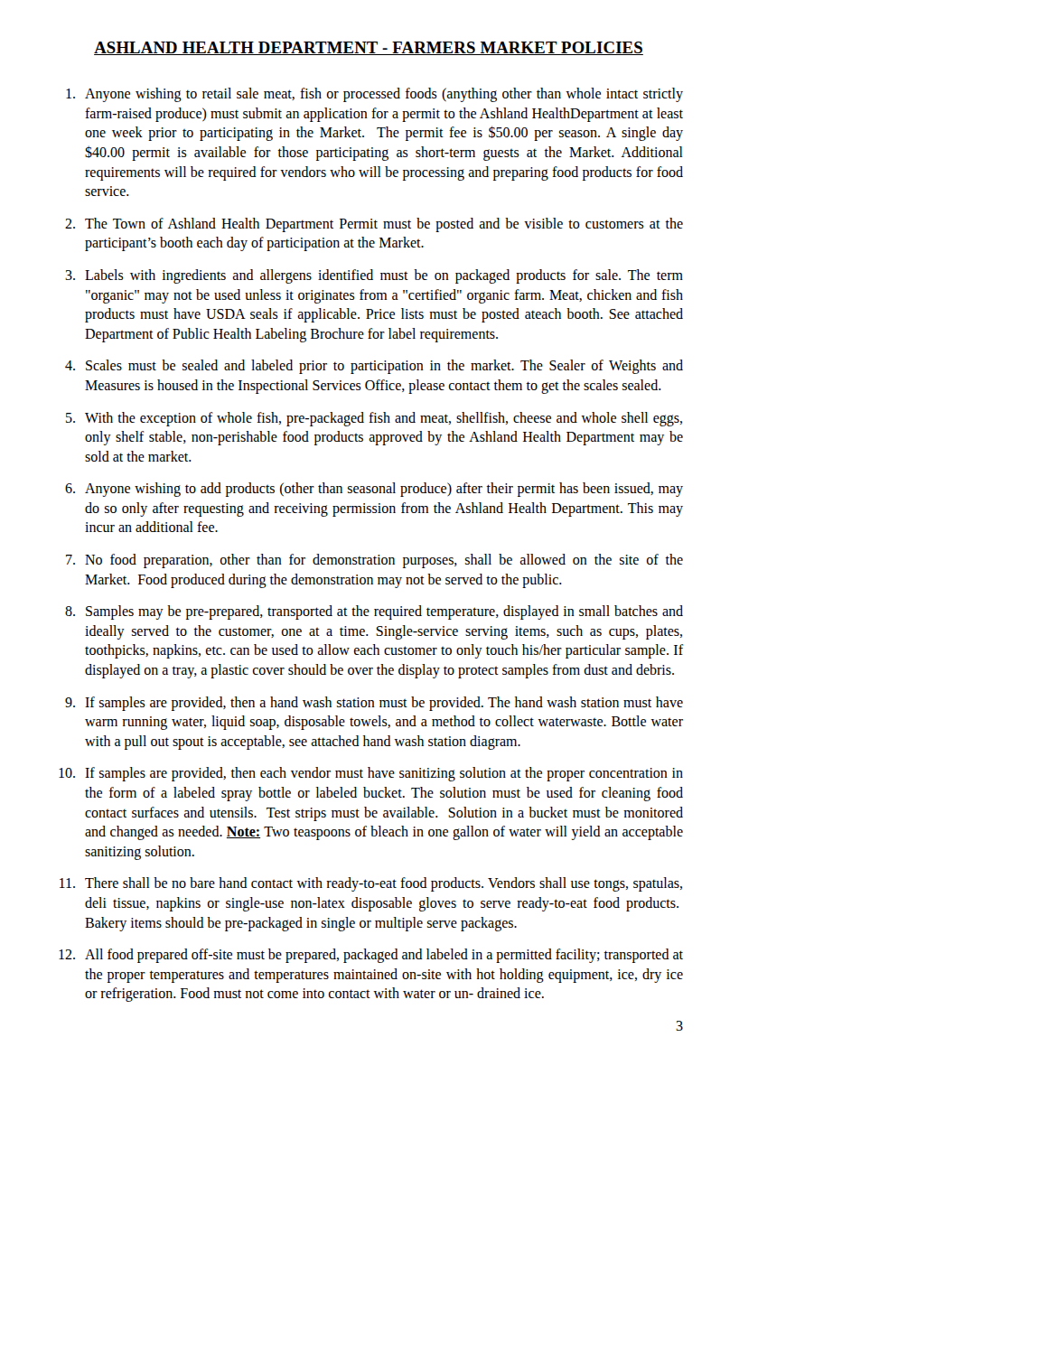ASHLAND HEALTH DEPARTMENT - FARMERS MARKET POLICIES
Anyone wishing to retail sale meat, fish or processed foods (anything other than whole intact strictly farm-raised produce) must submit an application for a permit to the Ashland HealthDepartment at least one week prior to participating in the Market. The permit fee is $50.00 per season. A single day $40.00 permit is available for those participating as short-term guests at the Market. Additional requirements will be required for vendors who will be processing and preparing food products for food service.
The Town of Ashland Health Department Permit must be posted and be visible to customers at the participant’s booth each day of participation at the Market.
Labels with ingredients and allergens identified must be on packaged products for sale. The term "organic" may not be used unless it originates from a "certified" organic farm. Meat, chicken and fish products must have USDA seals if applicable. Price lists must be posted ateach booth. See attached Department of Public Health Labeling Brochure for label requirements.
Scales must be sealed and labeled prior to participation in the market. The Sealer of Weights and Measures is housed in the Inspectional Services Office, please contact them to get the scales sealed.
With the exception of whole fish, pre-packaged fish and meat, shellfish, cheese and whole shell eggs, only shelf stable, non-perishable food products approved by the Ashland Health Department may be sold at the market.
Anyone wishing to add products (other than seasonal produce) after their permit has been issued, may do so only after requesting and receiving permission from the Ashland Health Department. This may incur an additional fee.
No food preparation, other than for demonstration purposes, shall be allowed on the site of the Market. Food produced during the demonstration may not be served to the public.
Samples may be pre-prepared, transported at the required temperature, displayed in small batches and ideally served to the customer, one at a time. Single-service serving items, such as cups, plates, toothpicks, napkins, etc. can be used to allow each customer to only touch his/her particular sample. If displayed on a tray, a plastic cover should be over the display to protect samples from dust and debris.
If samples are provided, then a hand wash station must be provided. The hand wash station must have warm running water, liquid soap, disposable towels, and a method to collect waterwaste. Bottle water with a pull out spout is acceptable, see attached hand wash station diagram.
If samples are provided, then each vendor must have sanitizing solution at the proper concentration in the form of a labeled spray bottle or labeled bucket. The solution must be used for cleaning food contact surfaces and utensils. Test strips must be available. Solution in a bucket must be monitored and changed as needed. Note: Two teaspoons of bleach in one gallon of water will yield an acceptable sanitizing solution.
There shall be no bare hand contact with ready-to-eat food products. Vendors shall use tongs, spatulas, deli tissue, napkins or single-use non-latex disposable gloves to serve ready-to-eat food products. Bakery items should be pre-packaged in single or multiple serve packages.
All food prepared off-site must be prepared, packaged and labeled in a permitted facility; transported at the proper temperatures and temperatures maintained on-site with hot holding equipment, ice, dry ice or refrigeration. Food must not come into contact with water or un- drained ice.
3